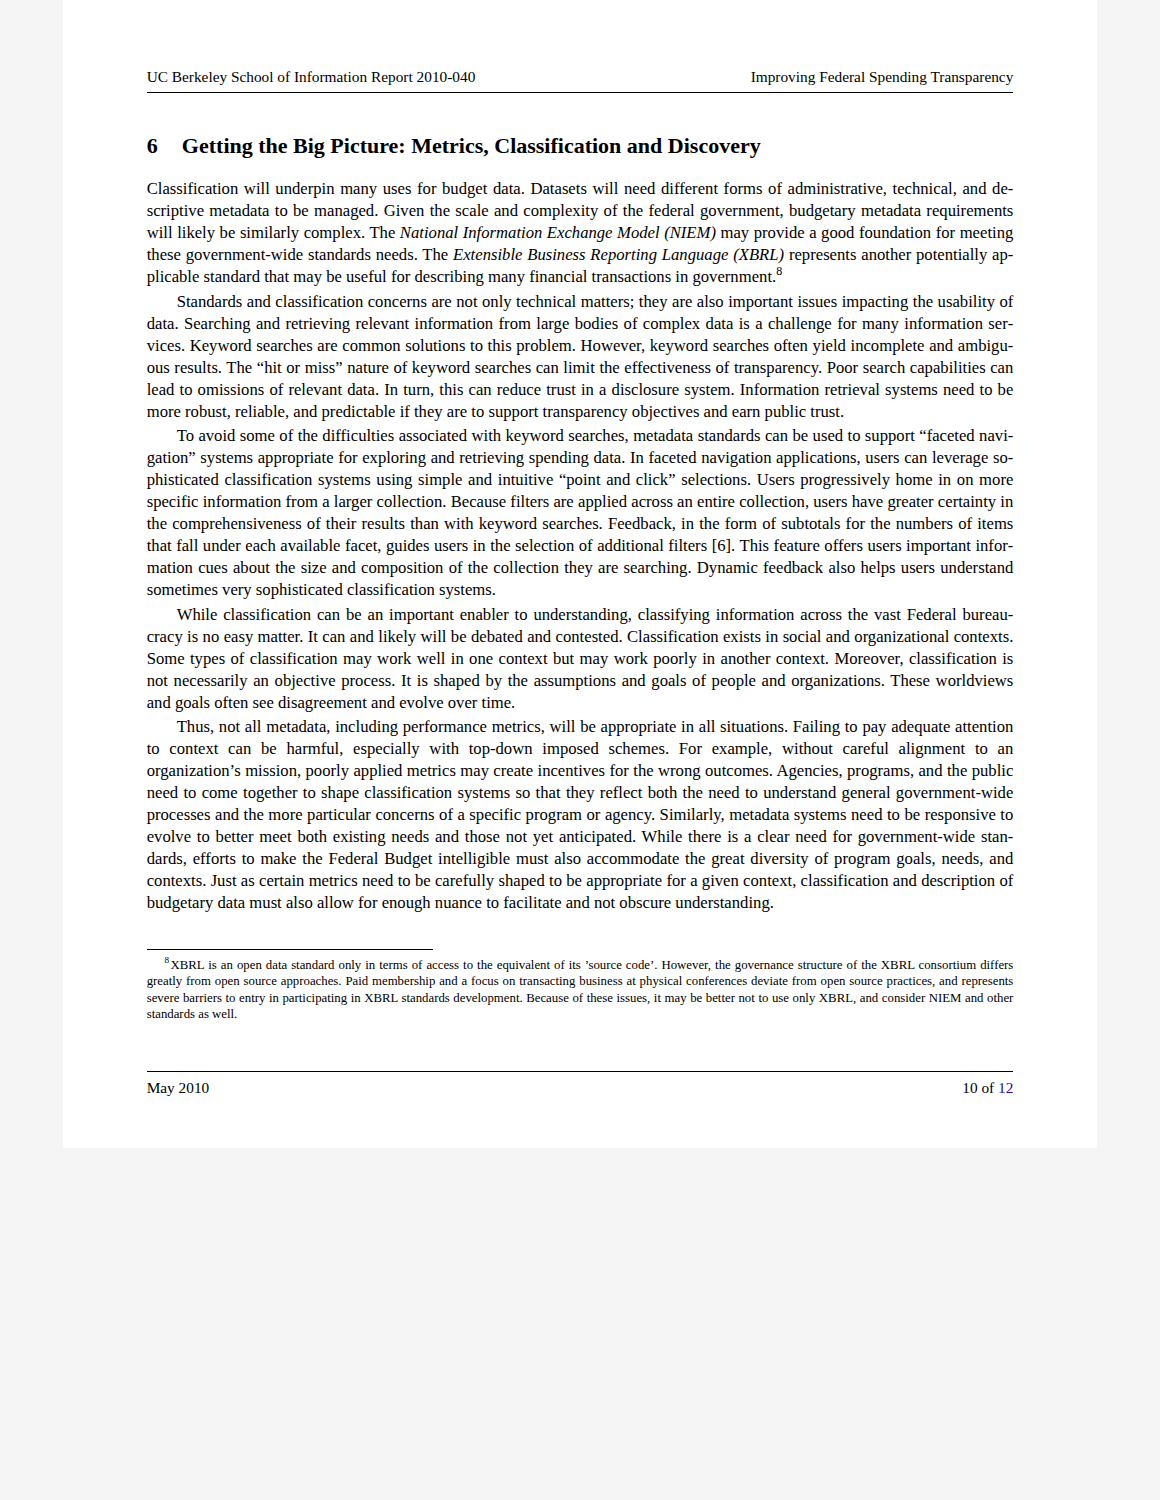UC Berkeley School of Information Report 2010-040 Improving Federal Spending Transparency
6 Getting the Big Picture: Metrics, Classification and Discovery
Classification will underpin many uses for budget data. Datasets will need different forms of administrative, technical, and descriptive metadata to be managed. Given the scale and complexity of the federal government, budgetary metadata requirements will likely be similarly complex. The National Information Exchange Model (NIEM) may provide a good foundation for meeting these government-wide standards needs. The Extensible Business Reporting Language (XBRL) represents another potentially applicable standard that may be useful for describing many financial transactions in government.8
Standards and classification concerns are not only technical matters; they are also important issues impacting the usability of data. Searching and retrieving relevant information from large bodies of complex data is a challenge for many information services. Keyword searches are common solutions to this problem. However, keyword searches often yield incomplete and ambiguous results. The “hit or miss” nature of keyword searches can limit the effectiveness of transparency. Poor search capabilities can lead to omissions of relevant data. In turn, this can reduce trust in a disclosure system. Information retrieval systems need to be more robust, reliable, and predictable if they are to support transparency objectives and earn public trust.
To avoid some of the difficulties associated with keyword searches, metadata standards can be used to support “faceted navigation” systems appropriate for exploring and retrieving spending data. In faceted navigation applications, users can leverage sophisticated classification systems using simple and intuitive “point and click” selections. Users progressively home in on more specific information from a larger collection. Because filters are applied across an entire collection, users have greater certainty in the comprehensiveness of their results than with keyword searches. Feedback, in the form of subtotals for the numbers of items that fall under each available facet, guides users in the selection of additional filters [6]. This feature offers users important information cues about the size and composition of the collection they are searching. Dynamic feedback also helps users understand sometimes very sophisticated classification systems.
While classification can be an important enabler to understanding, classifying information across the vast Federal bureaucracy is no easy matter. It can and likely will be debated and contested. Classification exists in social and organizational contexts. Some types of classification may work well in one context but may work poorly in another context. Moreover, classification is not necessarily an objective process. It is shaped by the assumptions and goals of people and organizations. These worldviews and goals often see disagreement and evolve over time.
Thus, not all metadata, including performance metrics, will be appropriate in all situations. Failing to pay adequate attention to context can be harmful, especially with top-down imposed schemes. For example, without careful alignment to an organization’s mission, poorly applied metrics may create incentives for the wrong outcomes. Agencies, programs, and the public need to come together to shape classification systems so that they reflect both the need to understand general government-wide processes and the more particular concerns of a specific program or agency. Similarly, metadata systems need to be responsive to evolve to better meet both existing needs and those not yet anticipated. While there is a clear need for government-wide standards, efforts to make the Federal Budget intelligible must also accommodate the great diversity of program goals, needs, and contexts. Just as certain metrics need to be carefully shaped to be appropriate for a given context, classification and description of budgetary data must also allow for enough nuance to facilitate and not obscure understanding.
8XBRL is an open data standard only in terms of access to the equivalent of its ’source code’. However, the governance structure of the XBRL consortium differs greatly from open source approaches. Paid membership and a focus on transacting business at physical conferences deviate from open source practices, and represents severe barriers to entry in participating in XBRL standards development. Because of these issues, it may be better not to use only XBRL, and consider NIEM and other standards as well.
May 2010 10 of 12